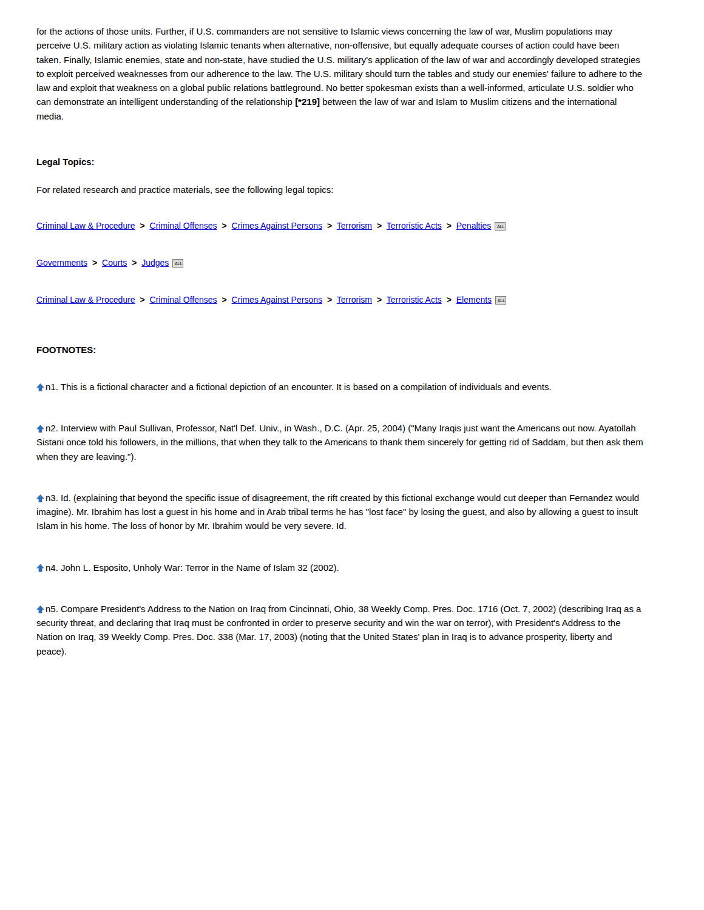for the actions of those units. Further, if U.S. commanders are not sensitive to Islamic views concerning the law of war, Muslim populations may perceive U.S. military action as violating Islamic tenants when alternative, non-offensive, but equally adequate courses of action could have been taken. Finally, Islamic enemies, state and non-state, have studied the U.S. military's application of the law of war and accordingly developed strategies to exploit perceived weaknesses from our adherence to the law. The U.S. military should turn the tables and study our enemies' failure to adhere to the law and exploit that weakness on a global public relations battleground. No better spokesman exists than a well-informed, articulate U.S. soldier who can demonstrate an intelligent understanding of the relationship [*219] between the law of war and Islam to Muslim citizens and the international media.
Legal Topics:
For related research and practice materials, see the following legal topics:
Criminal Law & Procedure > Criminal Offenses > Crimes Against Persons > Terrorism > Terroristic Acts > Penalties ALL
Governments > Courts > Judges ALL
Criminal Law & Procedure > Criminal Offenses > Crimes Against Persons > Terrorism > Terroristic Acts > Elements ALL
FOOTNOTES:
n1. This is a fictional character and a fictional depiction of an encounter. It is based on a compilation of individuals and events.
n2. Interview with Paul Sullivan, Professor, Nat'l Def. Univ., in Wash., D.C. (Apr. 25, 2004) ("Many Iraqis just want the Americans out now. Ayatollah Sistani once told his followers, in the millions, that when they talk to the Americans to thank them sincerely for getting rid of Saddam, but then ask them when they are leaving.").
n3. Id. (explaining that beyond the specific issue of disagreement, the rift created by this fictional exchange would cut deeper than Fernandez would imagine). Mr. Ibrahim has lost a guest in his home and in Arab tribal terms he has "lost face" by losing the guest, and also by allowing a guest to insult Islam in his home. The loss of honor by Mr. Ibrahim would be very severe. Id.
n4. John L. Esposito, Unholy War: Terror in the Name of Islam 32 (2002).
n5. Compare President's Address to the Nation on Iraq from Cincinnati, Ohio, 38 Weekly Comp. Pres. Doc. 1716 (Oct. 7, 2002) (describing Iraq as a security threat, and declaring that Iraq must be confronted in order to preserve security and win the war on terror), with President's Address to the Nation on Iraq, 39 Weekly Comp. Pres. Doc. 338 (Mar. 17, 2003) (noting that the United States' plan in Iraq is to advance prosperity, liberty and peace).